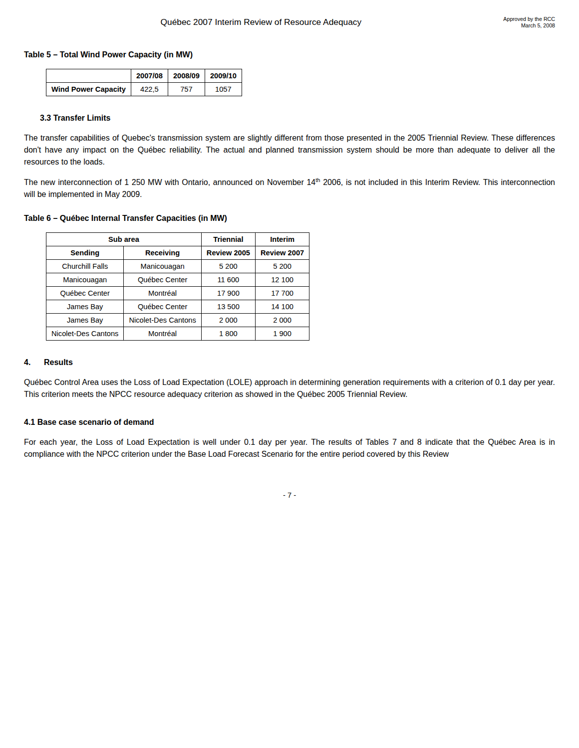Québec 2007 Interim Review of Resource Adequacy
Approved by the RCC
March 5, 2008
Table 5 – Total Wind Power Capacity (in MW)
| | 2007/08 | 2008/09 | 2009/10 |
| --- | --- | --- | --- |
| Wind Power Capacity | 422,5 | 757 | 1057 |
3.3 Transfer Limits
The transfer capabilities of Quebec's transmission system are slightly different from those presented in the 2005 Triennial Review. These differences don't have any impact on the Québec reliability. The actual and planned transmission system should be more than adequate to deliver all the resources to the loads.
The new interconnection of 1 250 MW with Ontario, announced on November 14th 2006, is not included in this Interim Review. This interconnection will be implemented in May 2009.
Table 6 – Québec Internal Transfer Capacities (in MW)
| Sub area | Triennial | Interim |
| --- | --- | --- |
| Sending | Receiving | Review 2005 | Review 2007 |
| Churchill Falls | Manicouagan | 5 200 | 5 200 |
| Manicouagan | Québec Center | 11 600 | 12 100 |
| Québec Center | Montréal | 17 900 | 17 700 |
| James Bay | Québec Center | 13 500 | 14 100 |
| James Bay | Nicolet-Des Cantons | 2 000 | 2 000 |
| Nicolet-Des Cantons | Montréal | 1 800 | 1 900 |
4. Results
Québec Control Area uses the Loss of Load Expectation (LOLE) approach in determining generation requirements with a criterion of 0.1 day per year. This criterion meets the NPCC resource adequacy criterion as showed in the Québec 2005 Triennial Review.
4.1 Base case scenario of demand
For each year, the Loss of Load Expectation is well under 0.1 day per year. The results of Tables 7 and 8 indicate that the Québec Area is in compliance with the NPCC criterion under the Base Load Forecast Scenario for the entire period covered by this Review
- 7 -